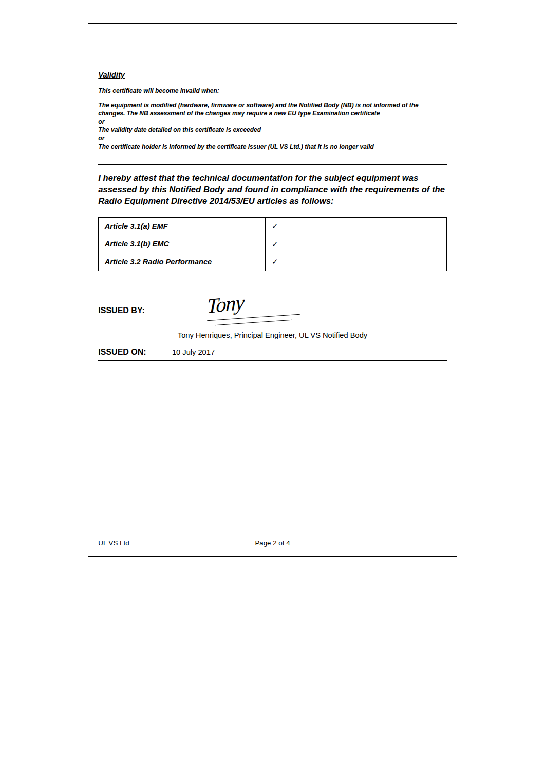Validity
This certificate will become invalid when:
The equipment is modified (hardware, firmware or software) and the Notified Body (NB) is not informed of the changes. The NB assessment of the changes may require a new EU type Examination certificate
or
The validity date detailed on this certificate is exceeded
or
The certificate holder is informed by the certificate issuer (UL VS Ltd.) that it is no longer valid
I hereby attest that the technical documentation for the subject equipment was assessed by this Notified Body and found in compliance with the requirements of the Radio Equipment Directive 2014/53/EU articles as follows:
| Article 3.1(a) EMF | ✓ |
| Article 3.1(b) EMC | ✓ |
| Article 3.2 Radio Performance | ✓ |
ISSUED BY:
Tony
Tony Henriques, Principal Engineer, UL VS Notified Body
ISSUED ON:
10 July 2017
UL VS Ltd
Page 2 of 4